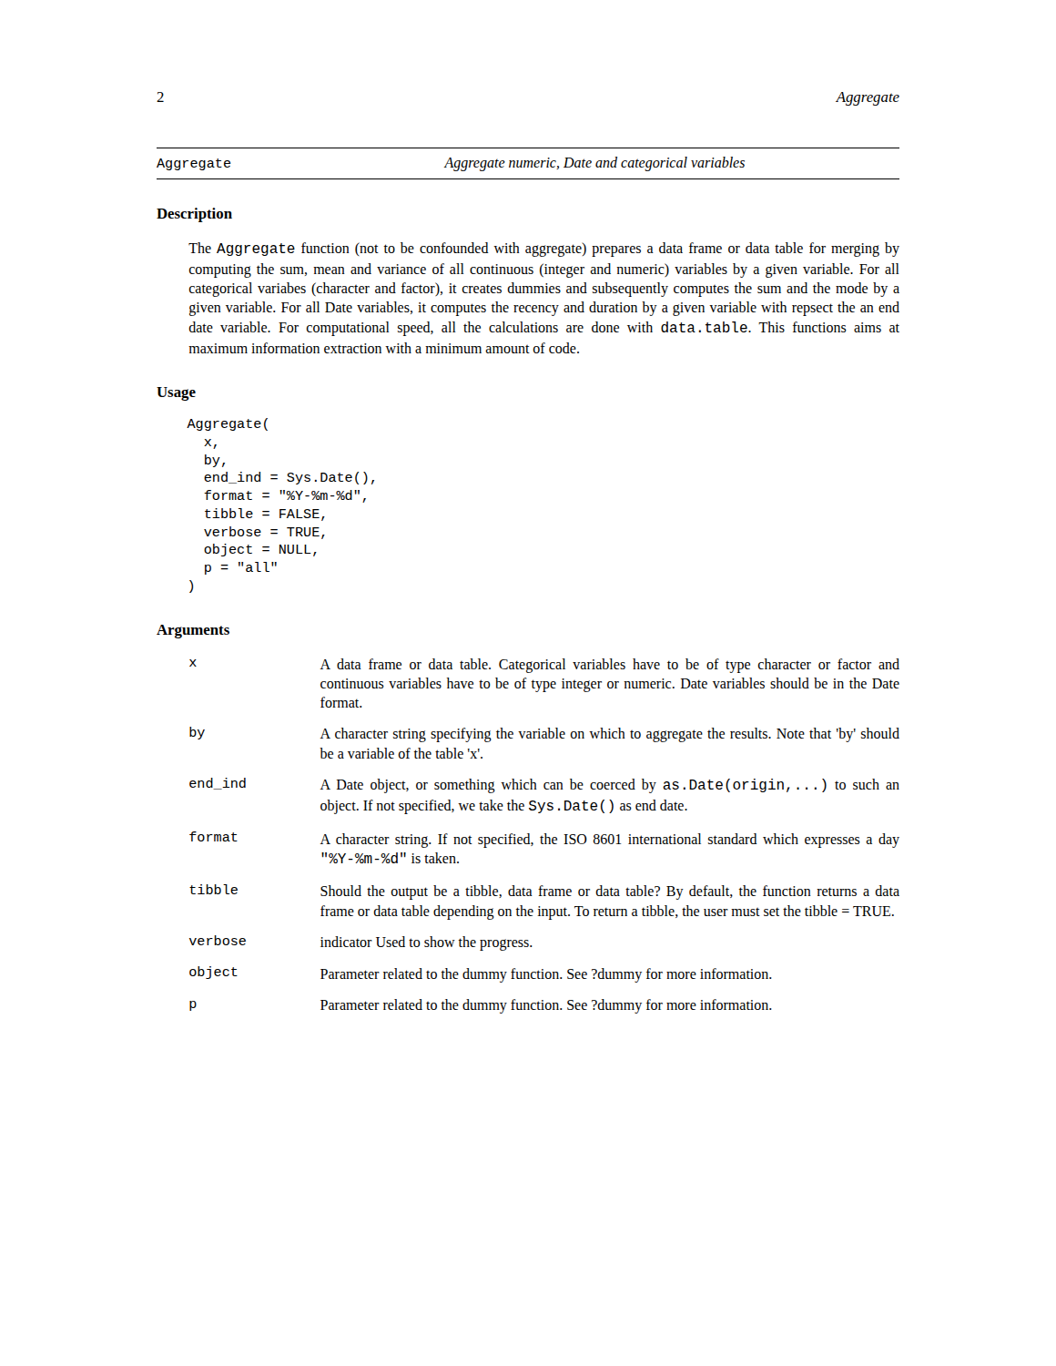2 Aggregate
Aggregate Aggregate numeric, Date and categorical variables
Description
The Aggregate function (not to be confounded with aggregate) prepares a data frame or data table for merging by computing the sum, mean and variance of all continuous (integer and numeric) variables by a given variable. For all categorical variabes (character and factor), it creates dummies and subsequently computes the sum and the mode by a given variable. For all Date variables, it computes the recency and duration by a given variable with repsect the an end date variable. For computational speed, all the calculations are done with data.table. This functions aims at maximum information extraction with a minimum amount of code.
Usage
Aggregate(
  x,
  by,
  end_ind = Sys.Date(),
  format = "%Y-%m-%d",
  tibble = FALSE,
  verbose = TRUE,
  object = NULL,
  p = "all"
)
Arguments
| x | A data frame or data table. Categorical variables have to be of type character or factor and continuous variables have to be of type integer or numeric. Date variables should be in the Date format. |
| by | A character string specifying the variable on which to aggregate the results. Note that 'by' should be a variable of the table 'x'. |
| end_ind | A Date object, or something which can be coerced by as.Date(origin,...) to such an object. If not specified, we take the Sys.Date() as end date. |
| format | A character string. If not specified, the ISO 8601 international standard which expresses a day "%Y-%m-%d" is taken. |
| tibble | Should the output be a tibble, data frame or data table? By default, the function returns a data frame or data table depending on the input. To return a tibble, the user must set the tibble = TRUE. |
| verbose | indicator Used to show the progress. |
| object | Parameter related to the dummy function. See ?dummy for more information. |
| p | Parameter related to the dummy function. See ?dummy for more information. |